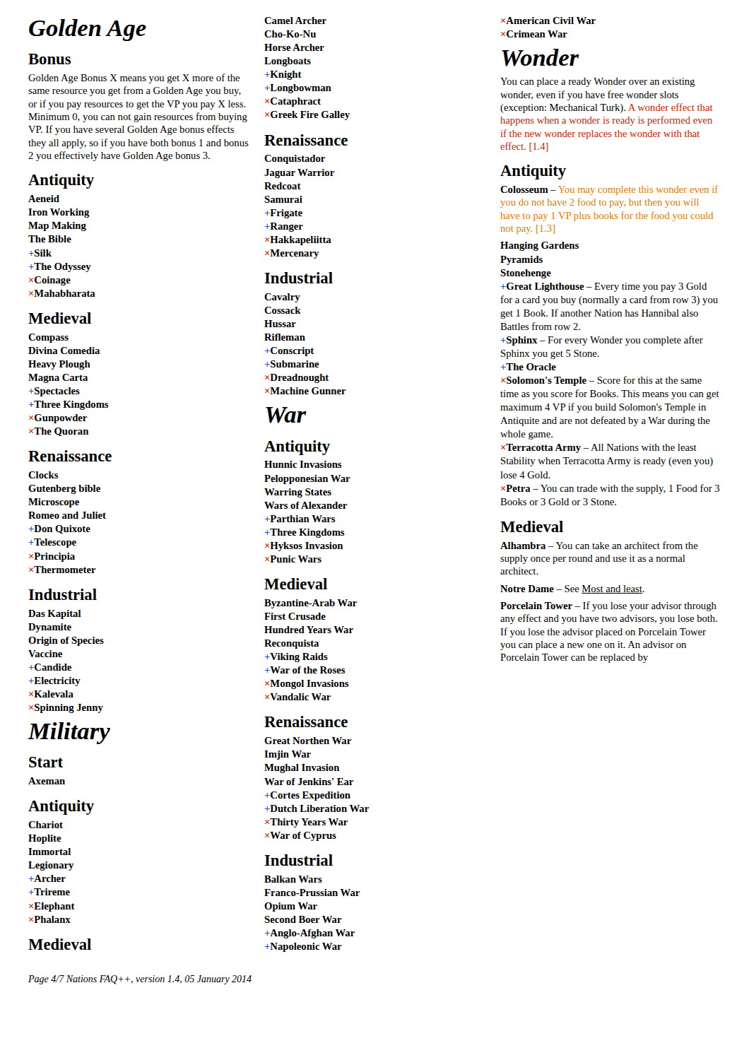Golden Age
Bonus
Golden Age Bonus X means you get X more of the same resource you get from a Golden Age you buy, or if you pay resources to get the VP you pay X less. Minimum 0, you can not gain resources from buying VP. If you have several Golden Age bonus effects they all apply, so if you have both bonus 1 and bonus 2 you effectively have Golden Age bonus 3.
Antiquity
Aeneid
Iron Working
Map Making
The Bible
Silk
The Odyssey
Coinage
Mahabharata
Medieval
Compass
Divina Comedia
Heavy Plough
Magna Carta
Spectacles
Three Kingdoms
Gunpowder
The Quoran
Renaissance
Clocks
Gutenberg bible
Microscope
Romeo and Juliet
Don Quixote
Telescope
Principia
Thermometer
Industrial
Das Kapital
Dynamite
Origin of Species
Vaccine
Candide
Electricity
Kalevala
Spinning Jenny
Military
Start
Axeman
Antiquity
Chariot
Hoplite
Immortal
Legionary
Archer
Trireme
Elephant
Phalanx
Medieval
Camel Archer
Cho-Ko-Nu
Horse Archer
Longboats
Knight
Longbowman
Cataphract
Greek Fire Galley
Renaissance
Conquistador
Jaguar Warrior
Redcoat
Samurai
Frigate
Ranger
Hakkapeliitta
Mercenary
Industrial
Cavalry
Cossack
Hussar
Rifleman
Conscript
Submarine
Dreadnought
Machine Gunner
War
Antiquity
Hunnic Invasions
Pelopponesian War
Warring States
Wars of Alexander
Parthian Wars
Three Kingdoms
Hyksos Invasion
Punic Wars
Medieval
Byzantine-Arab War
First Crusade
Hundred Years War
Reconquista
Viking Raids
War of the Roses
Mongol Invasions
Vandalic War
Renaissance
Great Northen War
Imjin War
Mughal Invasion
War of Jenkins' Ear
Cortes Expedition
Dutch Liberation War
Thirty Years War
War of Cyprus
Industrial
Balkan Wars
Franco-Prussian War
Opium War
Second Boer War
Anglo-Afghan War
Napoleonic War
American Civil War
Crimean War
Wonder
You can place a ready Wonder over an existing wonder, even if you have free wonder slots (exception: Mechanical Turk). A wonder effect that happens when a wonder is ready is performed even if the new wonder replaces the wonder with that effect. [1.4]
Antiquity
Colosseum – You may complete this wonder even if you do not have 2 food to pay, but then you will have to pay 1 VP plus books for the food you could not pay. [1.3]
Hanging Gardens
Pyramids
Stonehenge
Great Lighthouse – Every time you pay 3 Gold for a card you buy (normally a card from row 3) you get 1 Book. If another Nation has Hannibal also Battles from row 2.
Sphinx – For every Wonder you complete after Sphinx you get 5 Stone.
The Oracle
Solomon's Temple – Score for this at the same time as you score for Books. This means you can get maximum 4 VP if you build Solomon's Temple in Antiquite and are not defeated by a War during the whole game.
Terracotta Army – All Nations with the least Stability when Terracotta Army is ready (even you) lose 4 Gold.
Petra – You can trade with the supply, 1 Food for 3 Books or 3 Gold or 3 Stone.
Medieval
Alhambra – You can take an architect from the supply once per round and use it as a normal architect.
Notre Dame – See Most and least.
Porcelain Tower – If you lose your advisor through any effect and you have two advisors, you lose both. If you lose the advisor placed on Porcelain Tower you can place a new one on it. An advisor on Porcelain Tower can be replaced by
Page 4/7 Nations FAQ++, version 1.4, 05 January 2014